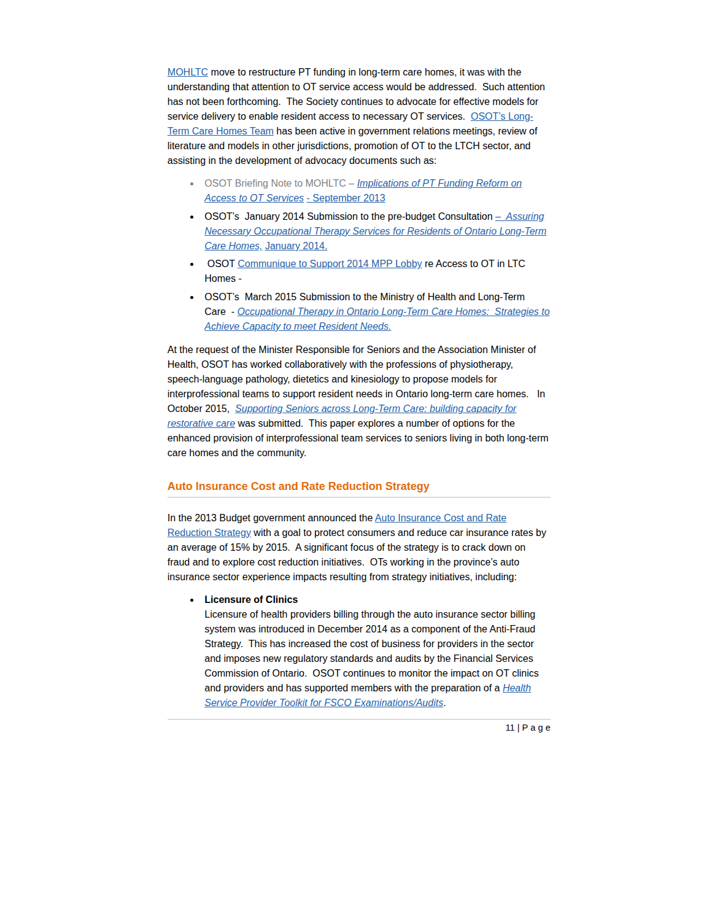MOHLTC move to restructure PT funding in long-term care homes, it was with the understanding that attention to OT service access would be addressed. Such attention has not been forthcoming. The Society continues to advocate for effective models for service delivery to enable resident access to necessary OT services. OSOT’s Long-Term Care Homes Team has been active in government relations meetings, review of literature and models in other jurisdictions, promotion of OT to the LTCH sector, and assisting in the development of advocacy documents such as:
OSOT Briefing Note to MOHLTC – Implications of PT Funding Reform on Access to OT Services - September 2013
OSOT’s January 2014 Submission to the pre-budget Consultation – Assuring Necessary Occupational Therapy Services for Residents of Ontario Long-Term Care Homes, January 2014.
OSOT Communique to Support 2014 MPP Lobby re Access to OT in LTC Homes -
OSOT’s March 2015 Submission to the Ministry of Health and Long-Term Care - Occupational Therapy in Ontario Long-Term Care Homes: Strategies to Achieve Capacity to meet Resident Needs.
At the request of the Minister Responsible for Seniors and the Association Minister of Health, OSOT has worked collaboratively with the professions of physiotherapy, speech-language pathology, dietetics and kinesiology to propose models for interprofessional teams to support resident needs in Ontario long-term care homes. In October 2015, Supporting Seniors across Long-Term Care: building capacity for restorative care was submitted. This paper explores a number of options for the enhanced provision of interprofessional team services to seniors living in both long-term care homes and the community.
Auto Insurance Cost and Rate Reduction Strategy
In the 2013 Budget government announced the Auto Insurance Cost and Rate Reduction Strategy with a goal to protect consumers and reduce car insurance rates by an average of 15% by 2015. A significant focus of the strategy is to crack down on fraud and to explore cost reduction initiatives. OTs working in the province’s auto insurance sector experience impacts resulting from strategy initiatives, including:
Licensure of Clinics
Licensure of health providers billing through the auto insurance sector billing system was introduced in December 2014 as a component of the Anti-Fraud Strategy. This has increased the cost of business for providers in the sector and imposes new regulatory standards and audits by the Financial Services Commission of Ontario. OSOT continues to monitor the impact on OT clinics and providers and has supported members with the preparation of a Health Service Provider Toolkit for FSCO Examinations/Audits.
11 | P a g e